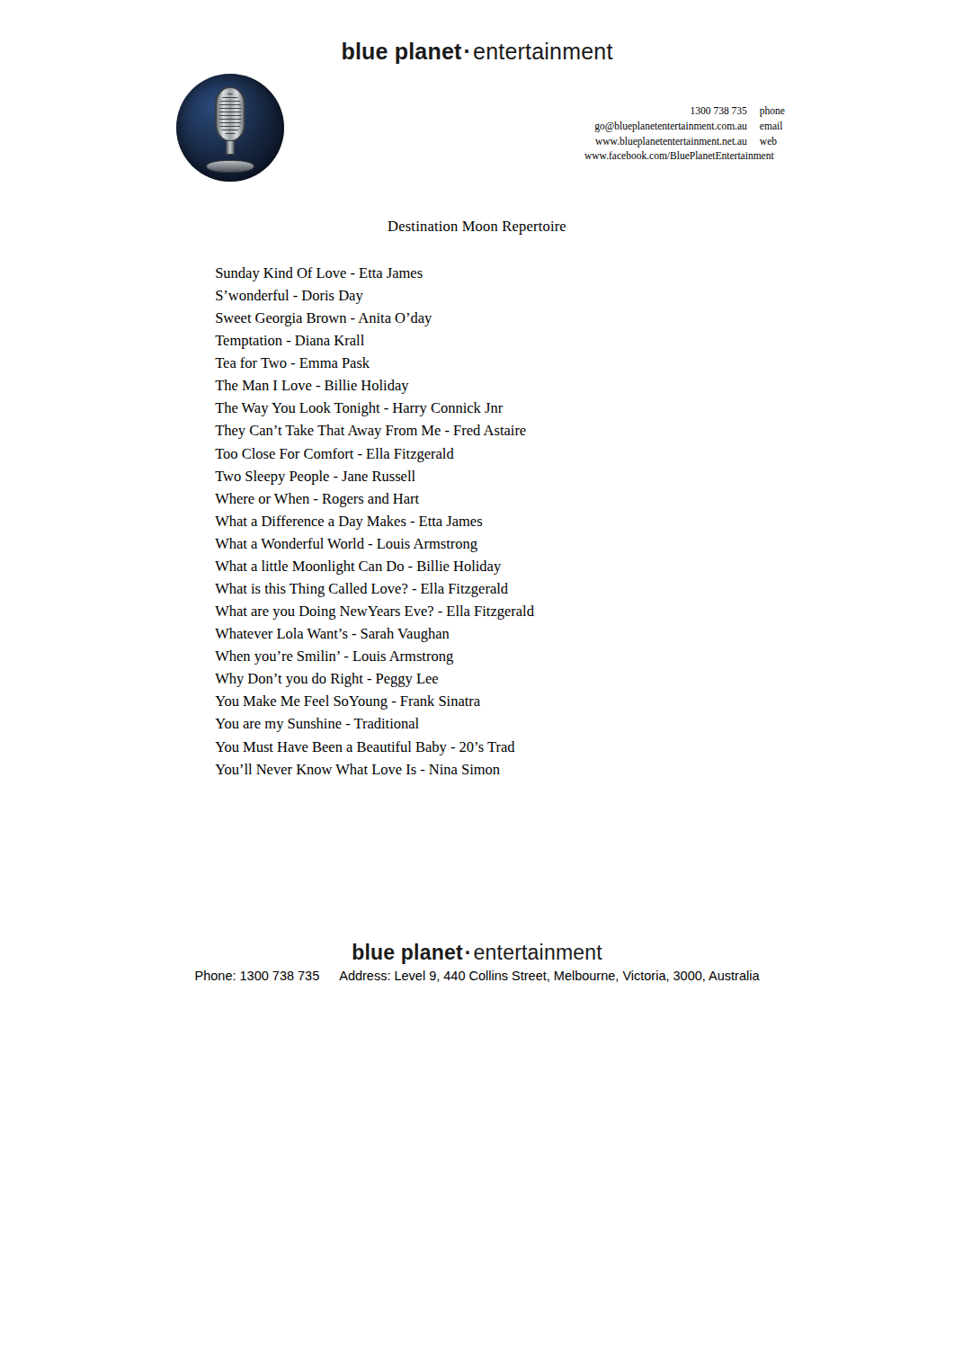blue planet·entertainment
| 1300 738 735 | phone |
| go@blueplanetentertainment.com.au | email |
| www.blueplanetentertainment.net.au | web |
| www.facebook.com/BluePlanetEntertainment |
Destination Moon Repertoire
Sunday Kind Of Love - Etta James
S’wonderful - Doris Day
Sweet Georgia Brown - Anita O’day
Temptation - Diana Krall
Tea for Two - Emma Pask
The Man I Love - Billie Holiday
The Way You Look Tonight - Harry Connick Jnr
They Can’t Take That Away From Me - Fred Astaire
Too Close For Comfort - Ella Fitzgerald
Two Sleepy People - Jane Russell
Where or When - Rogers and Hart
What a Difference a Day Makes - Etta James
What a Wonderful World - Louis Armstrong
What a little Moonlight Can Do - Billie Holiday
What is this Thing Called Love? - Ella Fitzgerald
What are you Doing NewYears Eve? - Ella Fitzgerald
Whatever Lola Want’s - Sarah Vaughan
When you’re Smilin’ - Louis Armstrong
Why Don’t you do Right - Peggy Lee
You Make Me Feel SoYoung - Frank Sinatra
You are my Sunshine - Traditional
You Must Have Been a Beautiful Baby - 20’s Trad
You’ll Never Know What Love Is - Nina Simon
blue planet·entertainment
Phone: 1300 738 735 Address: Level 9, 440 Collins Street, Melbourne, Victoria, 3000, Australia